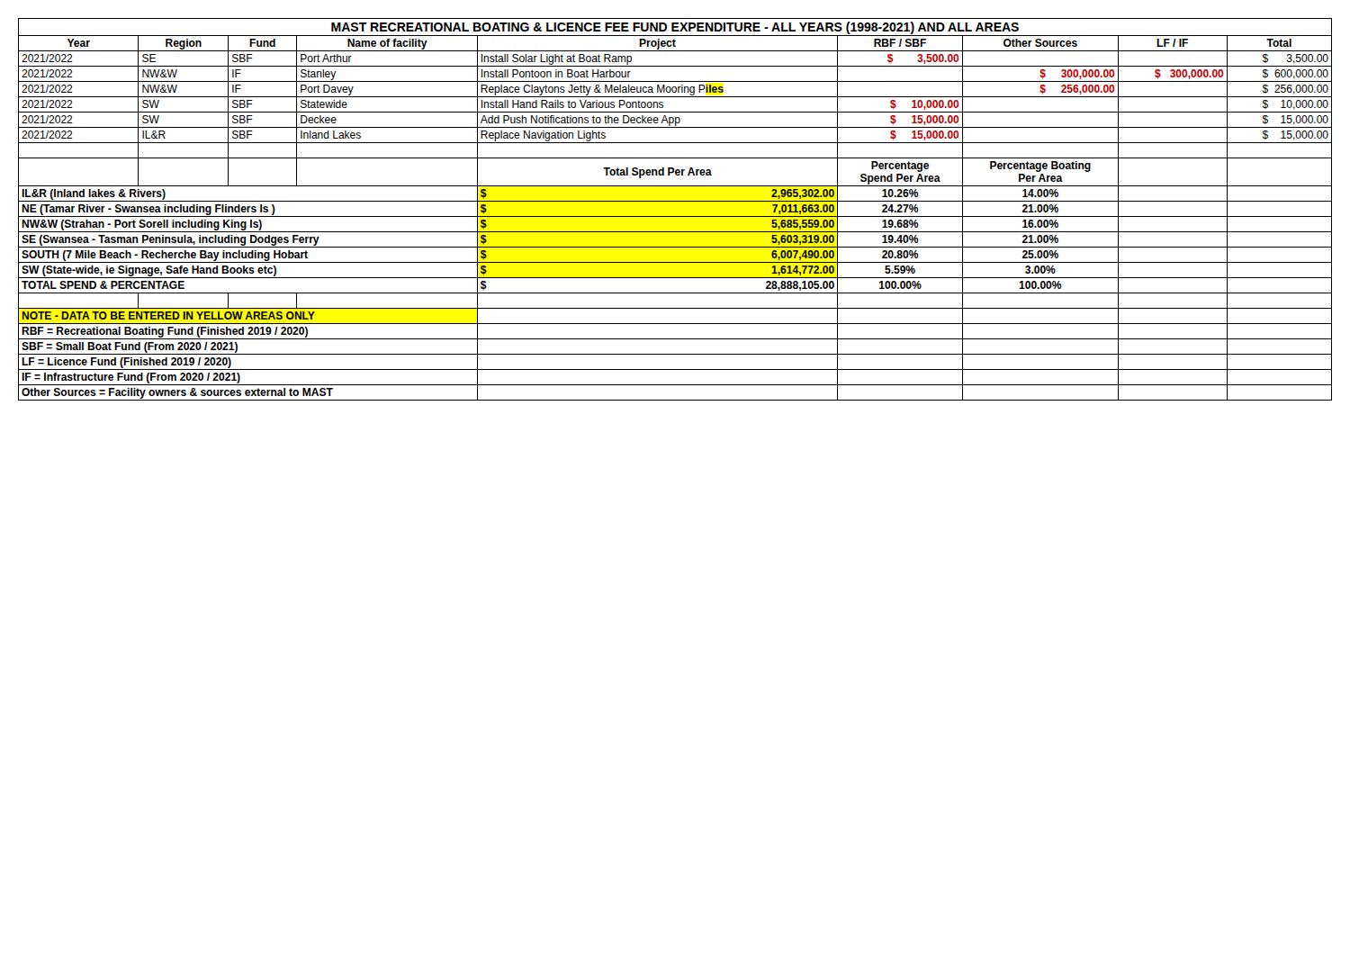| MAST RECREATIONAL BOATING & LICENCE FEE FUND EXPENDITURE - ALL YEARS (1998-2021) AND ALL AREAS |
| Year | Region | Fund | Name of facility | Project | RBF / SBF | Other Sources | LF / IF | Total |
| 2021/2022 | SE | SBF | Port Arthur | Install Solar Light at Boat Ramp | $ 3,500.00 | | | $ 3,500.00 |
| 2021/2022 | NW&W | IF | Stanley | Install Pontoon in Boat Harbour | | $ 300,000.00 | $ 300,000.00 | $ 600,000.00 |
| 2021/2022 | NW&W | IF | Port Davey | Replace Claytons Jetty & Melaleuca Mooring P iles | | $ 256,000.00 | | $ 256,000.00 |
| 2021/2022 | SW | SBF | Statewide | Install Hand Rails to Various Pontoons | $ 10,000.00 | | | $ 10,000.00 |
| 2021/2022 | SW | SBF | Deckee | Add Push Notifications to the Deckee App | $ 15,000.00 | | | $ 15,000.00 |
| 2021/2022 | IL&R | SBF | Inland Lakes | Replace Navigation Lights | $ 15,000.00 | | | $ 15,000.00 |
| | | | | Total Spend Per Area | Percentage Spend Per Area | Percentage Boating Per Area | | |
| IL&R (Inland lakes & Rivers) | $ 2,965,302.00 | 10.26% | 14.00% | | |
| NE (Tamar River - Swansea including Flinders Is ) | $ 7,011,663.00 | 24.27% | 21.00% | | |
| NW&W (Strahan - Port Sorell including King Is) | $ 5,685,559.00 | 19.68% | 16.00% | | |
| SE (Swansea - Tasman Peninsula, including Dodges Ferry | $ 5,603,319.00 | 19.40% | 21.00% | | |
| SOUTH (7 Mile Beach - Recherche Bay including Hobart | $ 6,007,490.00 | 20.80% | 25.00% | | |
| SW (State-wide, ie Signage, Safe Hand Books etc) | $ 1,614,772.00 | 5.59% | 3.00% | | |
| TOTAL SPEND & PERCENTAGE | $ 28,888,105.00 | 100.00% | 100.00% | | |
| NOTE - DATA TO BE ENTERED IN YELLOW AREAS ONLY | | | | | |
| RBF = Recreational Boating Fund (Finished 2019 / 2020) | | | | | |
| SBF = Small Boat Fund (From 2020 / 2021) | | | | | |
| LF = Licence Fund (Finished 2019 / 2020) | | | | | |
| IF = Infrastructure Fund (From 2020 / 2021) | | | | | |
| Other Sources = Facility owners & sources external to MAST | | | | | |